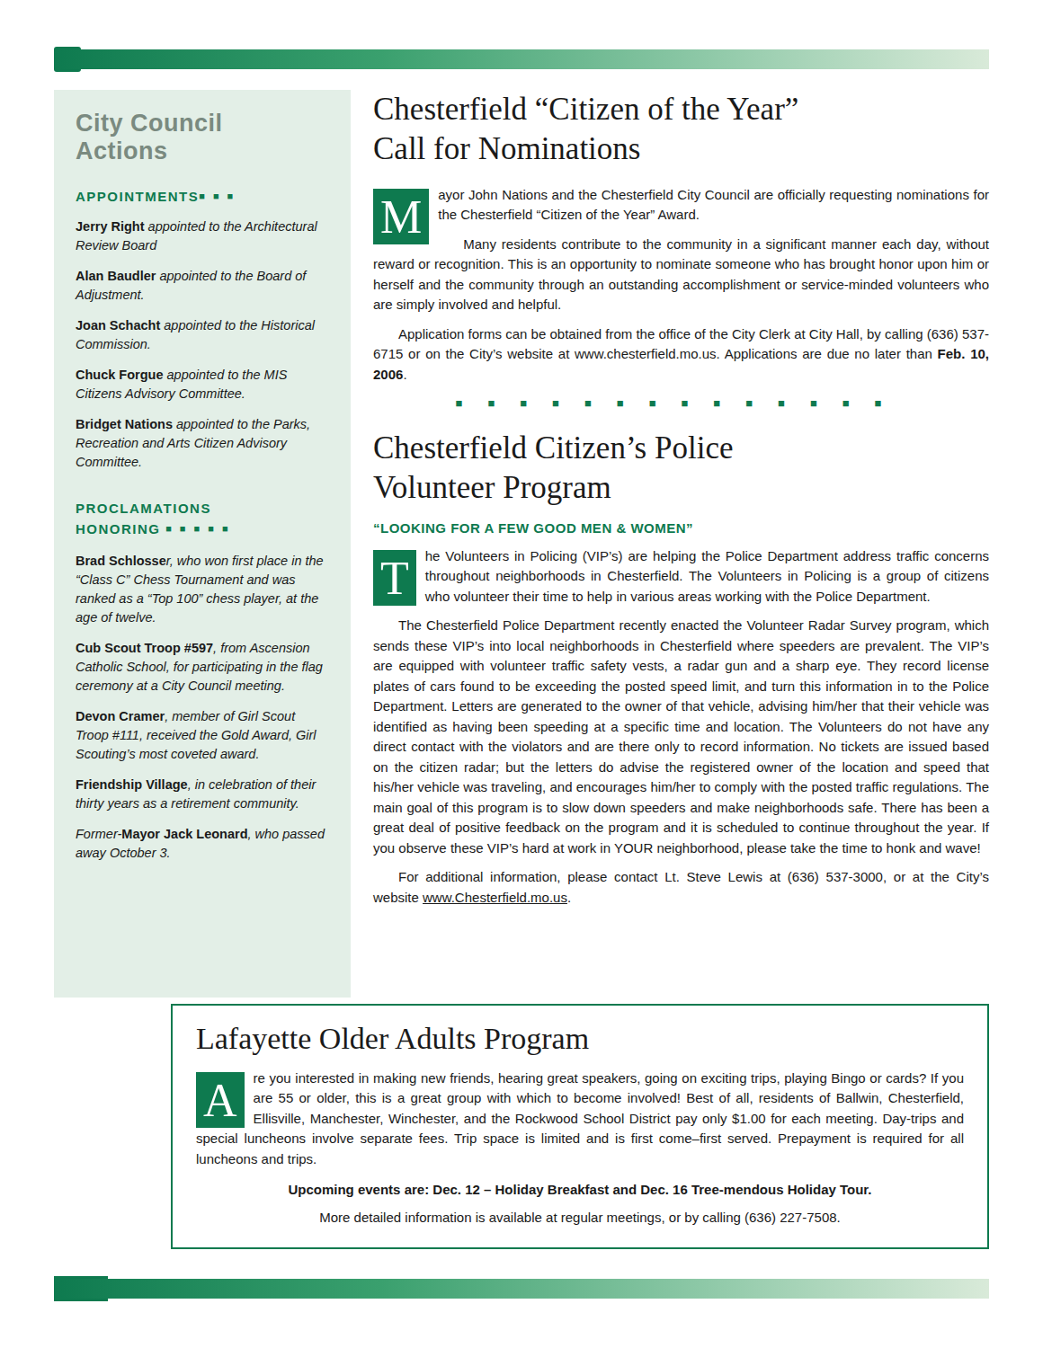≡
City Council
Actions
APPOINTMENTS
■ ■ ■
Jerry Right appointed to the Architectural Review Board
Alan Baudler appointed to the Board of Adjustment.
Joan Schacht appointed to the Historical Commission.
Chuck Forgue appointed to the MIS Citizens Advisory Committee.
Bridget Nations appointed to the Parks, Recreation and Arts Citizen Advisory Committee.
PROCLAMATIONS
HONORING ■ ■ ■ ■ ■
Brad Schlosser, who won first place in the “Class C” Chess Tournament and was ranked as a “Top 100” chess player, at the age of twelve.
Cub Scout Troop #597, from Ascension Catholic School, for participating in the flag ceremony at a City Council meeting.
Devon Cramer, member of Girl Scout Troop #111, received the Gold Award, Girl Scouting’s most coveted award.
Friendship Village, in celebration of their thirty years as a retirement community.
Former-Mayor Jack Leonard, who passed away October 3.
Chesterfield “Citizen of the Year”
Call for Nominations
Mayor John Nations and the Chesterfield City Council are officially requesting nominations for the Chesterfield “Citizen of the Year” Award.
Many residents contribute to the community in a significant manner each day, without reward or recognition. This is an opportunity to nominate someone who has brought honor upon him or herself and the community through an outstanding accomplishment or service-minded volunteers who are simply involved and helpful.
Application forms can be obtained from the office of the City Clerk at City Hall, by calling (636) 537-6715 or on the City’s website at www.chesterfield.mo.us. Applications are due no later than Feb. 10, 2006.
■■■■■■■■■■■■■■
Chesterfield Citizen’s Police
Volunteer Program
“LOOKING FOR A FEW GOOD MEN & WOMEN”
The Volunteers in Policing (VIP’s) are helping the Police Department address traffic concerns throughout neighborhoods in Chesterfield. The Volunteers in Policing is a group of citizens who volunteer their time to help in various areas working with the Police Department.
The Chesterfield Police Department recently enacted the Volunteer Radar Survey program, which sends these VIP’s into local neighborhoods in Chesterfield where speeders are prevalent. The VIP’s are equipped with volunteer traffic safety vests, a radar gun and a sharp eye. They record license plates of cars found to be exceeding the posted speed limit, and turn this information in to the Police Department. Letters are generated to the owner of that vehicle, advising him/her that their vehicle was identified as having been speeding at a specific time and location. The Volunteers do not have any direct contact with the violators and are there only to record information. No tickets are issued based on the citizen radar; but the letters do advise the registered owner of the location and speed that his/her vehicle was traveling, and encourages him/her to comply with the posted traffic regulations. The main goal of this program is to slow down speeders and make neighborhoods safe. There has been a great deal of positive feedback on the program and it is scheduled to continue throughout the year. If you observe these VIP’s hard at work in YOUR neighborhood, please take the time to honk and wave!
For additional information, please contact Lt. Steve Lewis at (636) 537-3000, or at the City’s website www.Chesterfield.mo.us.
Lafayette Older Adults Program
Are you interested in making new friends, hearing great speakers, going on exciting trips, playing Bingo or cards? If you are 55 or older, this is a great group with which to become involved! Best of all, residents of Ballwin, Chesterfield, Ellisville, Manchester, Winchester, and the Rockwood School District pay only $1.00 for each meeting. Day-trips and special luncheons involve separate fees. Trip space is limited and is first come–first served. Prepayment is required for all luncheons and trips.
Upcoming events are: Dec. 12 – Holiday Breakfast and Dec. 16 Tree-mendous Holiday Tour.
More detailed information is available at regular meetings, or by calling (636) 227-7508.
≡4